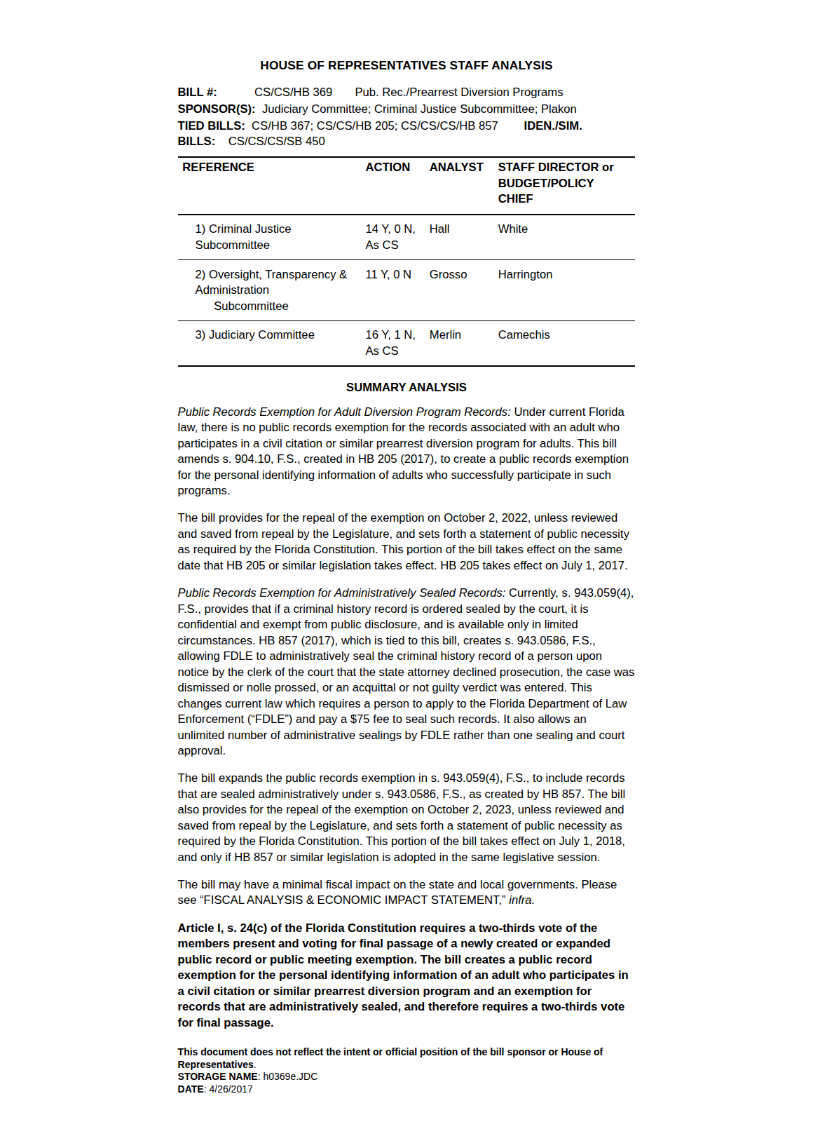HOUSE OF REPRESENTATIVES STAFF ANALYSIS
BILL #: CS/CS/HB 369 Pub. Rec./Prearrest Diversion Programs
SPONSOR(S): Judiciary Committee; Criminal Justice Subcommittee; Plakon
TIED BILLS: CS/HB 367; CS/CS/HB 205; CS/CS/CS/HB 857 IDEN./SIM. BILLS: CS/CS/CS/SB 450
| REFERENCE | ACTION | ANALYST | STAFF DIRECTOR or BUDGET/POLICY CHIEF |
| --- | --- | --- | --- |
| 1) Criminal Justice Subcommittee | 14 Y, 0 N, As CS | Hall | White |
| 2) Oversight, Transparency & Administration Subcommittee | 11 Y, 0 N | Grosso | Harrington |
| 3) Judiciary Committee | 16 Y, 1 N, As CS | Merlin | Camechis |
SUMMARY ANALYSIS
Public Records Exemption for Adult Diversion Program Records: Under current Florida law, there is no public records exemption for the records associated with an adult who participates in a civil citation or similar prearrest diversion program for adults. This bill amends s. 904.10, F.S., created in HB 205 (2017), to create a public records exemption for the personal identifying information of adults who successfully participate in such programs.
The bill provides for the repeal of the exemption on October 2, 2022, unless reviewed and saved from repeal by the Legislature, and sets forth a statement of public necessity as required by the Florida Constitution. This portion of the bill takes effect on the same date that HB 205 or similar legislation takes effect. HB 205 takes effect on July 1, 2017.
Public Records Exemption for Administratively Sealed Records: Currently, s. 943.059(4), F.S., provides that if a criminal history record is ordered sealed by the court, it is confidential and exempt from public disclosure, and is available only in limited circumstances. HB 857 (2017), which is tied to this bill, creates s. 943.0586, F.S., allowing FDLE to administratively seal the criminal history record of a person upon notice by the clerk of the court that the state attorney declined prosecution, the case was dismissed or nolle prossed, or an acquittal or not guilty verdict was entered. This changes current law which requires a person to apply to the Florida Department of Law Enforcement (“FDLE”) and pay a $75 fee to seal such records. It also allows an unlimited number of administrative sealings by FDLE rather than one sealing and court approval.
The bill expands the public records exemption in s. 943.059(4), F.S., to include records that are sealed administratively under s. 943.0586, F.S., as created by HB 857. The bill also provides for the repeal of the exemption on October 2, 2023, unless reviewed and saved from repeal by the Legislature, and sets forth a statement of public necessity as required by the Florida Constitution. This portion of the bill takes effect on July 1, 2018, and only if HB 857 or similar legislation is adopted in the same legislative session.
The bill may have a minimal fiscal impact on the state and local governments. Please see “FISCAL ANALYSIS & ECONOMIC IMPACT STATEMENT,” infra.
Article I, s. 24(c) of the Florida Constitution requires a two-thirds vote of the members present and voting for final passage of a newly created or expanded public record or public meeting exemption. The bill creates a public record exemption for the personal identifying information of an adult who participates in a civil citation or similar prearrest diversion program and an exemption for records that are administratively sealed, and therefore requires a two-thirds vote for final passage.
This document does not reflect the intent or official position of the bill sponsor or House of Representatives.
STORAGE NAME: h0369e.JDC
DATE: 4/26/2017